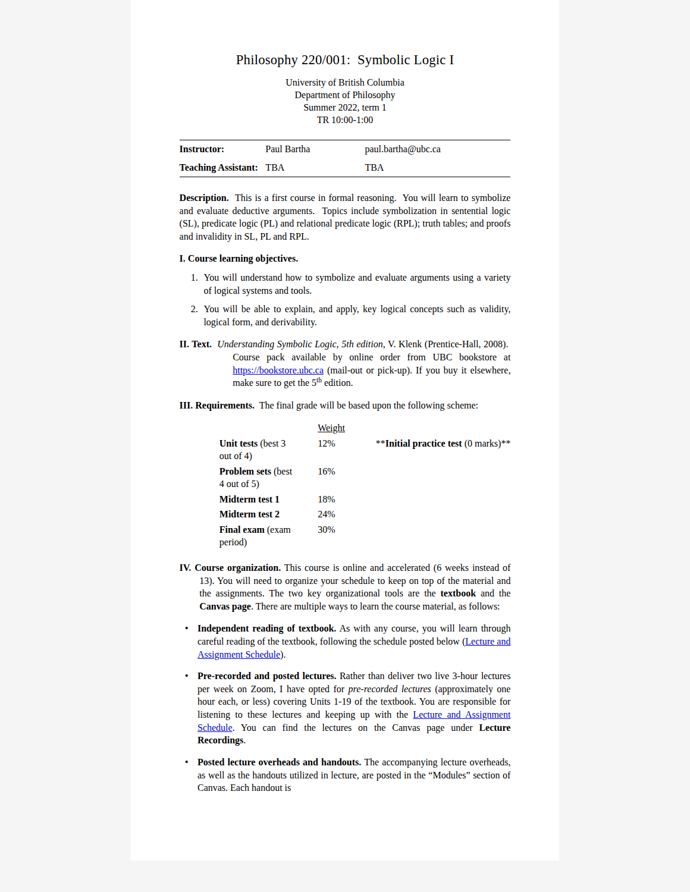Philosophy 220/001: Symbolic Logic I
University of British Columbia
Department of Philosophy
Summer 2022, term 1
TR 10:00-1:00
| Instructor: | Paul Bartha | paul.bartha@ubc.ca |
| Teaching Assistant: | TBA | TBA |
Description. This is a first course in formal reasoning. You will learn to symbolize and evaluate deductive arguments. Topics include symbolization in sentential logic (SL), predicate logic (PL) and relational predicate logic (RPL); truth tables; and proofs and invalidity in SL, PL and RPL.
I. Course learning objectives.
You will understand how to symbolize and evaluate arguments using a variety of logical systems and tools.
You will be able to explain, and apply, key logical concepts such as validity, logical form, and derivability.
II. Text. Understanding Symbolic Logic, 5th edition, V. Klenk (Prentice-Hall, 2008). Course pack available by online order from UBC bookstore at https://bookstore.ubc.ca (mail-out or pick-up). If you buy it elsewhere, make sure to get the 5th edition.
III. Requirements. The final grade will be based upon the following scheme:
| | Weight | |
| Unit tests (best 3 out of 4) | 12% | ** Initial practice test (0 marks)** |
| Problem sets (best 4 out of 5) | 16% | |
| Midterm test 1 | 18% | |
| Midterm test 2 | 24% | |
| Final exam (exam period) | 30% | |
IV. Course organization. This course is online and accelerated (6 weeks instead of 13). You will need to organize your schedule to keep on top of the material and the assignments. The two key organizational tools are the textbook and the Canvas page. There are multiple ways to learn the course material, as follows:
Independent reading of textbook. As with any course, you will learn through careful reading of the textbook, following the schedule posted below (Lecture and Assignment Schedule).
Pre-recorded and posted lectures. Rather than deliver two live 3-hour lectures per week on Zoom, I have opted for pre-recorded lectures (approximately one hour each, or less) covering Units 1-19 of the textbook. You are responsible for listening to these lectures and keeping up with the Lecture and Assignment Schedule. You can find the lectures on the Canvas page under Lecture Recordings.
Posted lecture overheads and handouts. The accompanying lecture overheads, as well as the handouts utilized in lecture, are posted in the “Modules” section of Canvas. Each handout is